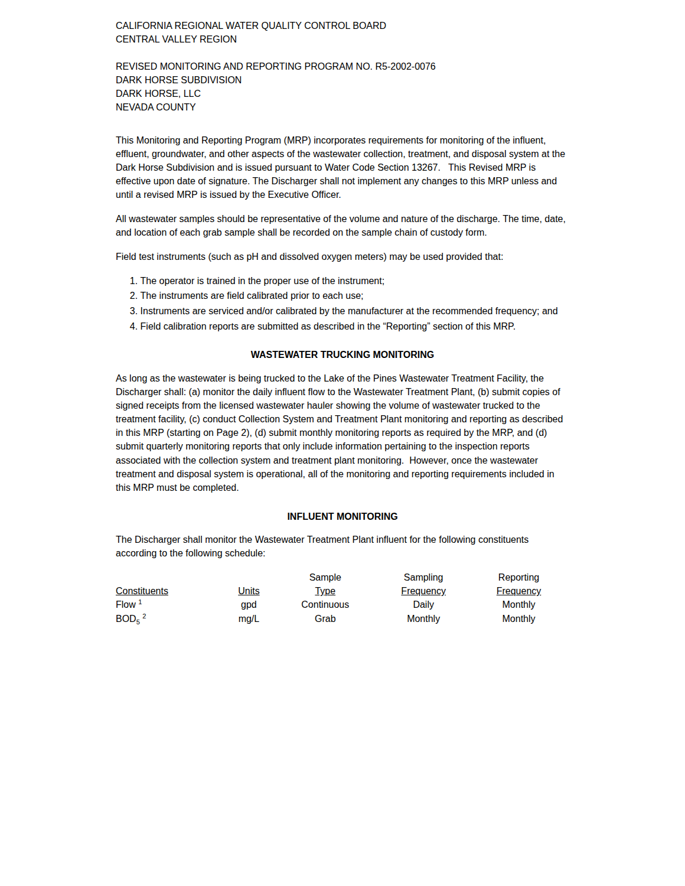CALIFORNIA REGIONAL WATER QUALITY CONTROL BOARD
CENTRAL VALLEY REGION
REVISED MONITORING AND REPORTING PROGRAM NO. R5-2002-0076
DARK HORSE SUBDIVISION
DARK HORSE, LLC
NEVADA COUNTY
This Monitoring and Reporting Program (MRP) incorporates requirements for monitoring of the influent, effluent, groundwater, and other aspects of the wastewater collection, treatment, and disposal system at the Dark Horse Subdivision and is issued pursuant to Water Code Section 13267. This Revised MRP is effective upon date of signature. The Discharger shall not implement any changes to this MRP unless and until a revised MRP is issued by the Executive Officer.
All wastewater samples should be representative of the volume and nature of the discharge. The time, date, and location of each grab sample shall be recorded on the sample chain of custody form.
Field test instruments (such as pH and dissolved oxygen meters) may be used provided that:
The operator is trained in the proper use of the instrument;
The instruments are field calibrated prior to each use;
Instruments are serviced and/or calibrated by the manufacturer at the recommended frequency; and
Field calibration reports are submitted as described in the “Reporting” section of this MRP.
WASTEWATER TRUCKING MONITORING
As long as the wastewater is being trucked to the Lake of the Pines Wastewater Treatment Facility, the Discharger shall: (a) monitor the daily influent flow to the Wastewater Treatment Plant, (b) submit copies of signed receipts from the licensed wastewater hauler showing the volume of wastewater trucked to the treatment facility, (c) conduct Collection System and Treatment Plant monitoring and reporting as described in this MRP (starting on Page 2), (d) submit monthly monitoring reports as required by the MRP, and (d) submit quarterly monitoring reports that only include information pertaining to the inspection reports associated with the collection system and treatment plant monitoring. However, once the wastewater treatment and disposal system is operational, all of the monitoring and reporting requirements included in this MRP must be completed.
INFLUENT MONITORING
The Discharger shall monitor the Wastewater Treatment Plant influent for the following constituents according to the following schedule:
| | | Sample | Sampling | Reporting |
| --- | --- | --- | --- | --- |
| Constituents | Units | Type | Frequency | Frequency |
| Flow 1 | gpd | Continuous | Daily | Monthly |
| BOD 5 2 | mg/L | Grab | Monthly | Monthly |